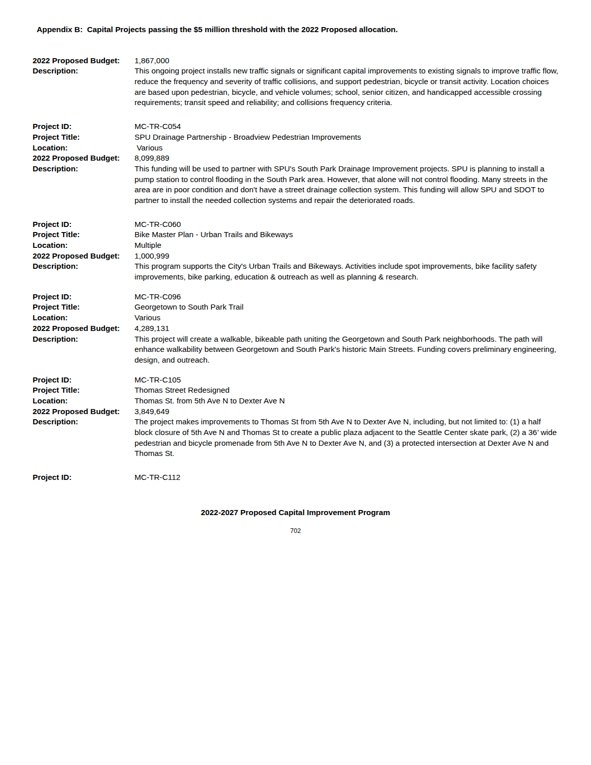Appendix B: Capital Projects passing the $5 million threshold with the 2022 Proposed allocation.
| 2022 Proposed Budget: | 1,867,000 |
| Description: | This ongoing project installs new traffic signals or significant capital improvements to existing signals to improve traffic flow, reduce the frequency and severity of traffic collisions, and support pedestrian, bicycle or transit activity. Location choices are based upon pedestrian, bicycle, and vehicle volumes; school, senior citizen, and handicapped accessible crossing requirements; transit speed and reliability; and collisions frequency criteria. |
| Project ID: | MC-TR-C054 |
| Project Title: | SPU Drainage Partnership - Broadview Pedestrian Improvements |
| Location: | Various |
| 2022 Proposed Budget: | 8,099,889 |
| Description: | This funding will be used to partner with SPU's South Park Drainage Improvement projects. SPU is planning to install a pump station to control flooding in the South Park area. However, that alone will not control flooding. Many streets in the area are in poor condition and don't have a street drainage collection system. This funding will allow SPU and SDOT to partner to install the needed collection systems and repair the deteriorated roads. |
| Project ID: | MC-TR-C060 |
| Project Title: | Bike Master Plan - Urban Trails and Bikeways |
| Location: | Multiple |
| 2022 Proposed Budget: | 1,000,999 |
| Description: | This program supports the City's Urban Trails and Bikeways. Activities include spot improvements, bike facility safety improvements, bike parking, education & outreach as well as planning & research. |
| Project ID: | MC-TR-C096 |
| Project Title: | Georgetown to South Park Trail |
| Location: | Various |
| 2022 Proposed Budget: | 4,289,131 |
| Description: | This project will create a walkable, bikeable path uniting the Georgetown and South Park neighborhoods. The path will enhance walkability between Georgetown and South Park's historic Main Streets. Funding covers preliminary engineering, design, and outreach. |
| Project ID: | MC-TR-C105 |
| Project Title: | Thomas Street Redesigned |
| Location: | Thomas St. from 5th Ave N to Dexter Ave N |
| 2022 Proposed Budget: | 3,849,649 |
| Description: | The project makes improvements to Thomas St from 5th Ave N to Dexter Ave N, including, but not limited to: (1) a half block closure of 5th Ave N and Thomas St to create a public plaza adjacent to the Seattle Center skate park, (2) a 36’ wide pedestrian and bicycle promenade from 5th Ave N to Dexter Ave N, and (3) a protected intersection at Dexter Ave N and Thomas St. |
| Project ID: | MC-TR-C112 |
2022-2027 Proposed Capital Improvement Program
702